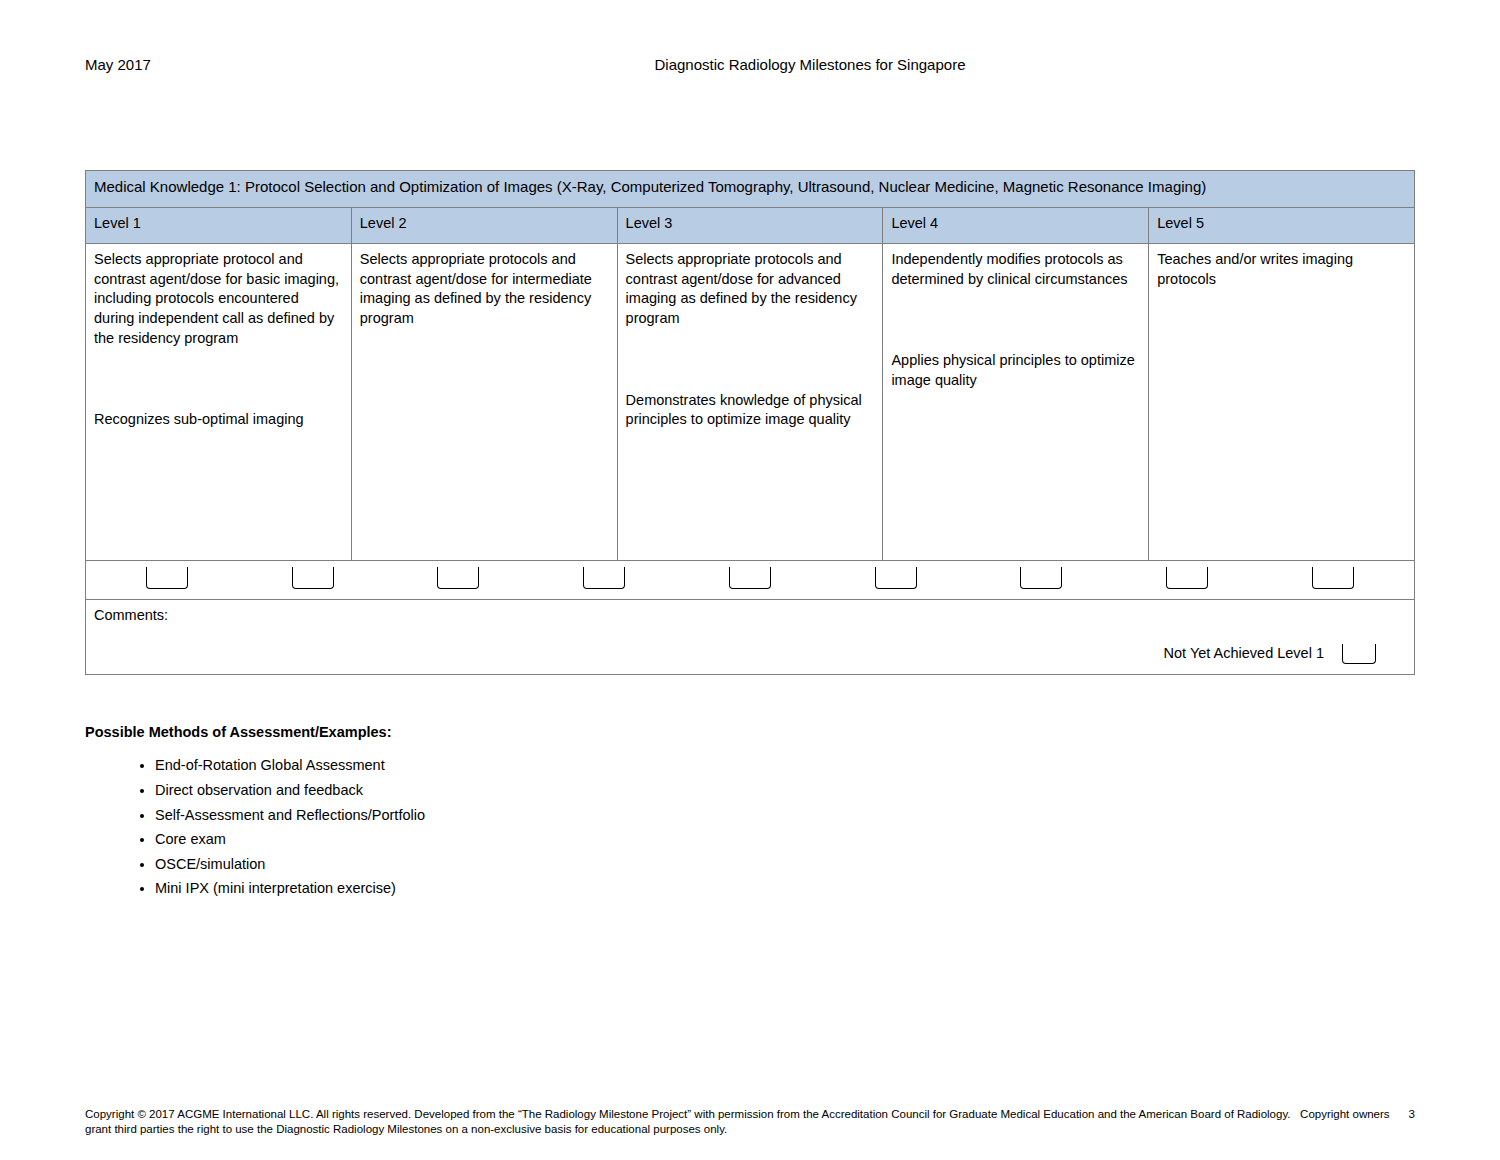May 2017
Diagnostic Radiology Milestones for Singapore
| Medical Knowledge 1: Protocol Selection and Optimization of Images (X-Ray, Computerized Tomography, Ultrasound, Nuclear Medicine, Magnetic Resonance Imaging) |
| Level 1 | Level 2 | Level 3 | Level 4 | Level 5 |
| Selects appropriate protocol and contrast agent/dose for basic imaging, including protocols encountered during independent call as defined by the residency program Recognizes sub-optimal imaging | Selects appropriate protocols and contrast agent/dose for intermediate imaging as defined by the residency program | Selects appropriate protocols and contrast agent/dose for advanced imaging as defined by the residency program Demonstrates knowledge of physical principles to optimize image quality | Independently modifies protocols as determined by clinical circumstances Applies physical principles to optimize image quality | Teaches and/or writes imaging protocols |
| Comments: Not Yet Achieved Level 1 |
Possible Methods of Assessment/Examples:
End-of-Rotation Global Assessment
Direct observation and feedback
Self-Assessment and Reflections/Portfolio
Core exam
OSCE/simulation
Mini IPX (mini interpretation exercise)
3 Copyright © 2017 ACGME International LLC. All rights reserved. Developed from the “The Radiology Milestone Project” with permission from the Accreditation Council for Graduate Medical Education and the American Board of Radiology. Copyright owners grant third parties the right to use the Diagnostic Radiology Milestones on a non-exclusive basis for educational purposes only.